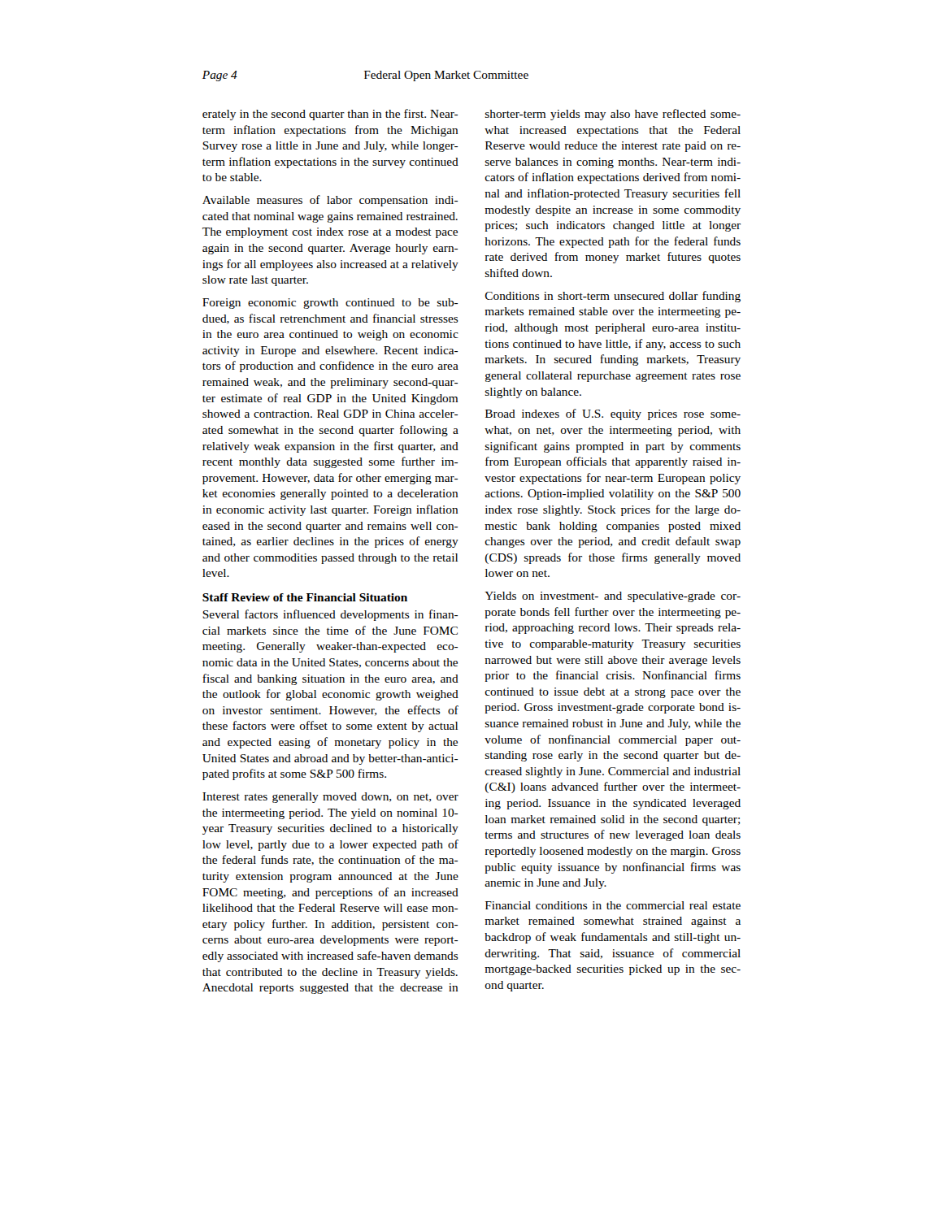Page 4
Federal Open Market Committee
erately in the second quarter than in the first. Near-term inflation expectations from the Michigan Survey rose a little in June and July, while longer-term inflation expectations in the survey continued to be stable.
Available measures of labor compensation indicated that nominal wage gains remained restrained. The employment cost index rose at a modest pace again in the second quarter. Average hourly earnings for all employees also increased at a relatively slow rate last quarter.
Foreign economic growth continued to be subdued, as fiscal retrenchment and financial stresses in the euro area continued to weigh on economic activity in Europe and elsewhere. Recent indicators of production and confidence in the euro area remained weak, and the preliminary second-quarter estimate of real GDP in the United Kingdom showed a contraction. Real GDP in China accelerated somewhat in the second quarter following a relatively weak expansion in the first quarter, and recent monthly data suggested some further improvement. However, data for other emerging market economies generally pointed to a deceleration in economic activity last quarter. Foreign inflation eased in the second quarter and remains well contained, as earlier declines in the prices of energy and other commodities passed through to the retail level.
Staff Review of the Financial Situation
Several factors influenced developments in financial markets since the time of the June FOMC meeting. Generally weaker-than-expected economic data in the United States, concerns about the fiscal and banking situation in the euro area, and the outlook for global economic growth weighed on investor sentiment. However, the effects of these factors were offset to some extent by actual and expected easing of monetary policy in the United States and abroad and by better-than-anticipated profits at some S&P 500 firms.
Interest rates generally moved down, on net, over the intermeeting period. The yield on nominal 10-year Treasury securities declined to a historically low level, partly due to a lower expected path of the federal funds rate, the continuation of the maturity extension program announced at the June FOMC meeting, and perceptions of an increased likelihood that the Federal Reserve will ease monetary policy further. In addition, persistent concerns about euro-area developments were reportedly associated with increased safe-haven demands that contributed to the decline in Treasury yields. Anecdotal reports suggested that the decrease in shorter-term yields may also have reflected somewhat increased expectations that the Federal Reserve would reduce the interest rate paid on reserve balances in coming months. Near-term indicators of inflation expectations derived from nominal and inflation-protected Treasury securities fell modestly despite an increase in some commodity prices; such indicators changed little at longer horizons. The expected path for the federal funds rate derived from money market futures quotes shifted down.
Conditions in short-term unsecured dollar funding markets remained stable over the intermeeting period, although most peripheral euro-area institutions continued to have little, if any, access to such markets. In secured funding markets, Treasury general collateral repurchase agreement rates rose slightly on balance.
Broad indexes of U.S. equity prices rose somewhat, on net, over the intermeeting period, with significant gains prompted in part by comments from European officials that apparently raised investor expectations for near-term European policy actions. Option-implied volatility on the S&P 500 index rose slightly. Stock prices for the large domestic bank holding companies posted mixed changes over the period, and credit default swap (CDS) spreads for those firms generally moved lower on net.
Yields on investment- and speculative-grade corporate bonds fell further over the intermeeting period, approaching record lows. Their spreads relative to comparable-maturity Treasury securities narrowed but were still above their average levels prior to the financial crisis. Nonfinancial firms continued to issue debt at a strong pace over the period. Gross investment-grade corporate bond issuance remained robust in June and July, while the volume of nonfinancial commercial paper outstanding rose early in the second quarter but decreased slightly in June. Commercial and industrial (C&I) loans advanced further over the intermeeting period. Issuance in the syndicated leveraged loan market remained solid in the second quarter; terms and structures of new leveraged loan deals reportedly loosened modestly on the margin. Gross public equity issuance by nonfinancial firms was anemic in June and July.
Financial conditions in the commercial real estate market remained somewhat strained against a backdrop of weak fundamentals and still-tight underwriting. That said, issuance of commercial mortgage-backed securities picked up in the second quarter.